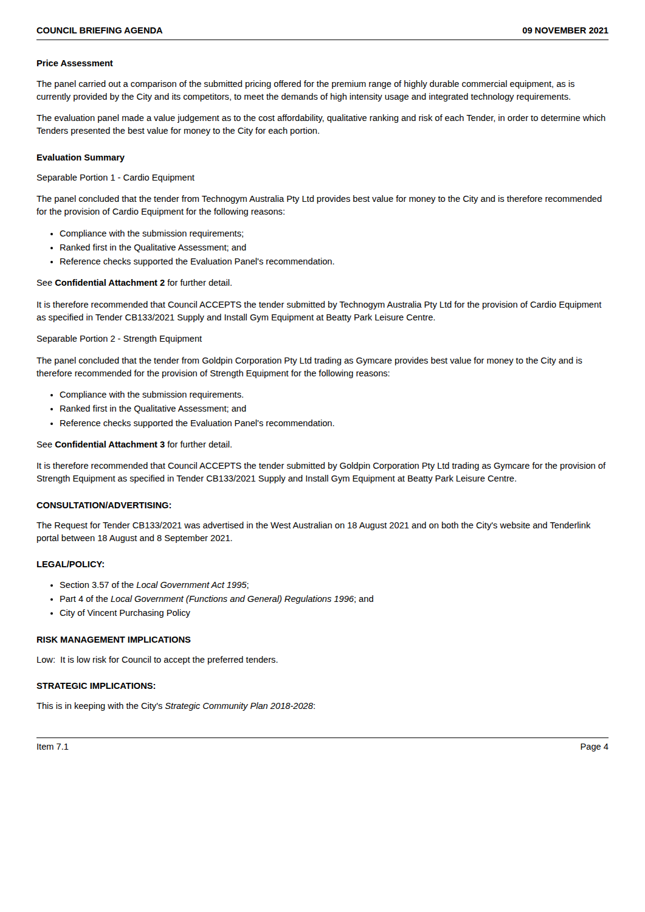COUNCIL BRIEFING AGENDA 09 NOVEMBER 2021
Price Assessment
The panel carried out a comparison of the submitted pricing offered for the premium range of highly durable commercial equipment, as is currently provided by the City and its competitors, to meet the demands of high intensity usage and integrated technology requirements.
The evaluation panel made a value judgement as to the cost affordability, qualitative ranking and risk of each Tender, in order to determine which Tenders presented the best value for money to the City for each portion.
Evaluation Summary
Separable Portion 1 - Cardio Equipment
The panel concluded that the tender from Technogym Australia Pty Ltd provides best value for money to the City and is therefore recommended for the provision of Cardio Equipment for the following reasons:
Compliance with the submission requirements;
Ranked first in the Qualitative Assessment; and
Reference checks supported the Evaluation Panel's recommendation.
See Confidential Attachment 2 for further detail.
It is therefore recommended that Council ACCEPTS the tender submitted by Technogym Australia Pty Ltd for the provision of Cardio Equipment as specified in Tender CB133/2021 Supply and Install Gym Equipment at Beatty Park Leisure Centre.
Separable Portion 2 - Strength Equipment
The panel concluded that the tender from Goldpin Corporation Pty Ltd trading as Gymcare provides best value for money to the City and is therefore recommended for the provision of Strength Equipment for the following reasons:
Compliance with the submission requirements.
Ranked first in the Qualitative Assessment; and
Reference checks supported the Evaluation Panel's recommendation.
See Confidential Attachment 3 for further detail.
It is therefore recommended that Council ACCEPTS the tender submitted by Goldpin Corporation Pty Ltd trading as Gymcare for the provision of Strength Equipment as specified in Tender CB133/2021 Supply and Install Gym Equipment at Beatty Park Leisure Centre.
CONSULTATION/ADVERTISING:
The Request for Tender CB133/2021 was advertised in the West Australian on 18 August 2021 and on both the City's website and Tenderlink portal between 18 August and 8 September 2021.
LEGAL/POLICY:
Section 3.57 of the Local Government Act 1995;
Part 4 of the Local Government (Functions and General) Regulations 1996; and
City of Vincent Purchasing Policy
RISK MANAGEMENT IMPLICATIONS
Low: It is low risk for Council to accept the preferred tenders.
STRATEGIC IMPLICATIONS:
This is in keeping with the City's Strategic Community Plan 2018-2028:
Item 7.1 Page 4